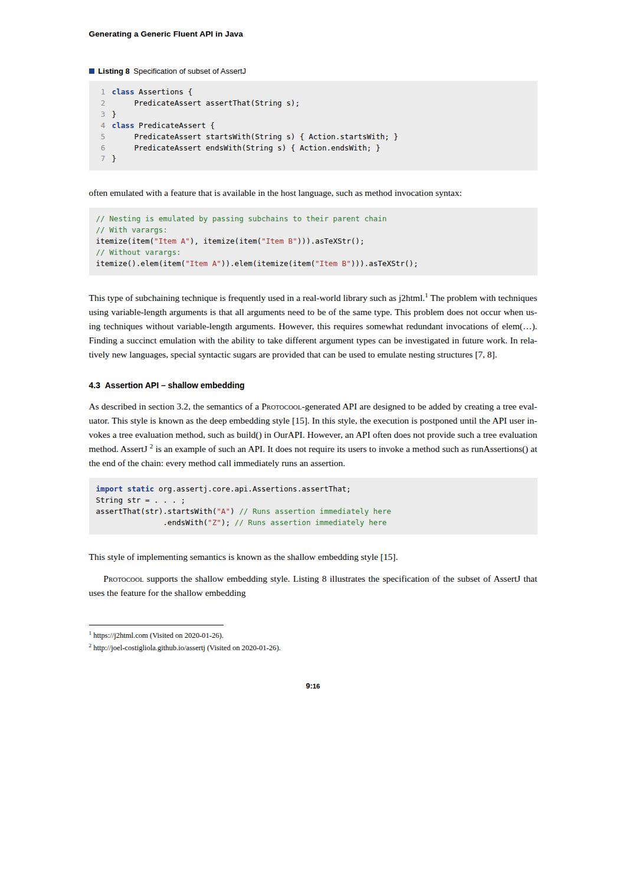Generating a Generic Fluent API in Java
Listing 8 Specification of subset of AssertJ
1 class Assertions {
2     PredicateAssert assertThat(String s);
3}
4 class PredicateAssert {
5     PredicateAssert startsWith(String s) { Action.startsWith; }
6     PredicateAssert endsWith(String s) { Action.endsWith; }
7}
often emulated with a feature that is available in the host language, such as method invocation syntax:
// Nesting is emulated by passing subchains to their parent chain
// With varargs:
itemize(item("Item A"), itemize(item("Item B"))).asTeXStr();
// Without varargs:
itemize().elem(item("Item A")).elem(itemize(item("Item B"))).asTeXStr();
This type of subchaining technique is frequently used in a real-world library such as j2html.1 The problem with techniques using variable-length arguments is that all arguments need to be of the same type. This problem does not occur when using techniques without variable-length arguments. However, this requires somewhat redundant invocations of elem(…). Finding a succinct emulation with the ability to take different argument types can be investigated in future work. In relatively new languages, special syntactic sugars are provided that can be used to emulate nesting structures [7, 8].
4.3 Assertion API – shallow embedding
As described in section 3.2, the semantics of a Protocool-generated API are designed to be added by creating a tree evaluator. This style is known as the deep embedding style [15]. In this style, the execution is postponed until the API user invokes a tree evaluation method, such as build() in OurAPI. However, an API often does not provide such a tree evaluation method. AssertJ 2 is an example of such an API. It does not require its users to invoke a method such as runAssertions() at the end of the chain: every method call immediately runs an assertion.
import static org.assertj.core.api.Assertions.assertThat;
String str = . . . ;
assertThat(str).startsWith("A") // Runs assertion immediately here
               .endsWith("Z"); // Runs assertion immediately here
This style of implementing semantics is known as the shallow embedding style [15].
Protocool supports the shallow embedding style. Listing 8 illustrates the specification of the subset of AssertJ that uses the feature for the shallow embedding
1 https://j2html.com (Visited on 2020-01-26).
2 http://joel-costigliola.github.io/assertj (Visited on 2020-01-26).
9:16